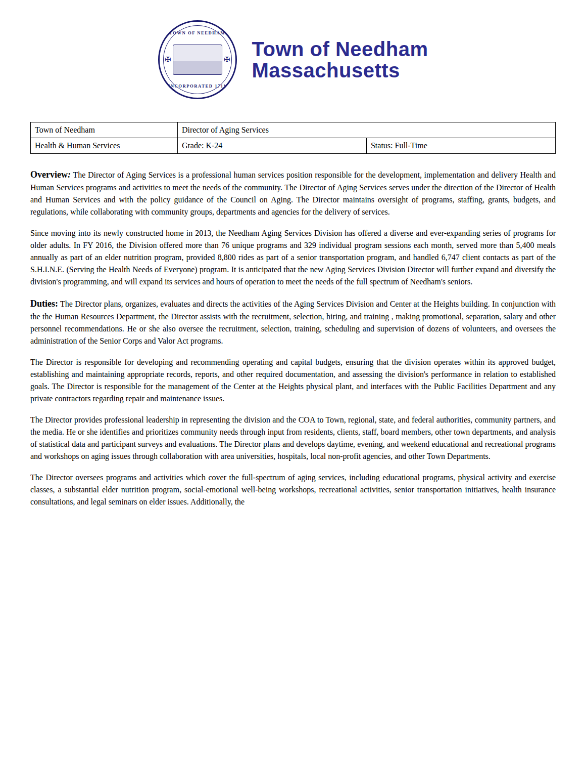TOWN OF NEEDHAM
✠ ✠
INCORPORATED 1711
Town of Needham
Massachusetts
| Town of Needham | Director of Aging Services |
| Health & Human Services | Grade: K-24 | Status: Full-Time |
Overview: The Director of Aging Services is a professional human services position responsible for the development, implementation and delivery Health and Human Services programs and activities to meet the needs of the community. The Director of Aging Services serves under the direction of the Director of Health and Human Services and with the policy guidance of the Council on Aging. The Director maintains oversight of programs, staffing, grants, budgets, and regulations, while collaborating with community groups, departments and agencies for the delivery of services.
Since moving into its newly constructed home in 2013, the Needham Aging Services Division has offered a diverse and ever-expanding series of programs for older adults. In FY 2016, the Division offered more than 76 unique programs and 329 individual program sessions each month, served more than 5,400 meals annually as part of an elder nutrition program, provided 8,800 rides as part of a senior transportation program, and handled 6,747 client contacts as part of the S.H.I.N.E. (Serving the Health Needs of Everyone) program. It is anticipated that the new Aging Services Division Director will further expand and diversify the division's programming, and will expand its services and hours of operation to meet the needs of the full spectrum of Needham's seniors.
Duties: The Director plans, organizes, evaluates and directs the activities of the Aging Services Division and Center at the Heights building. In conjunction with the the Human Resources Department, the Director assists with the recruitment, selection, hiring, and training , making promotional, separation, salary and other personnel recommendations. He or she also oversee the recruitment, selection, training, scheduling and supervision of dozens of volunteers, and oversees the administration of the Senior Corps and Valor Act programs.
The Director is responsible for developing and recommending operating and capital budgets, ensuring that the division operates within its approved budget, establishing and maintaining appropriate records, reports, and other required documentation, and assessing the division's performance in relation to established goals. The Director is responsible for the management of the Center at the Heights physical plant, and interfaces with the Public Facilities Department and any private contractors regarding repair and maintenance issues.
The Director provides professional leadership in representing the division and the COA to Town, regional, state, and federal authorities, community partners, and the media. He or she identifies and prioritizes community needs through input from residents, clients, staff, board members, other town departments, and analysis of statistical data and participant surveys and evaluations. The Director plans and develops daytime, evening, and weekend educational and recreational programs and workshops on aging issues through collaboration with area universities, hospitals, local non-profit agencies, and other Town Departments.
The Director oversees programs and activities which cover the full-spectrum of aging services, including educational programs, physical activity and exercise classes, a substantial elder nutrition program, social-emotional well-being workshops, recreational activities, senior transportation initiatives, health insurance consultations, and legal seminars on elder issues. Additionally, the